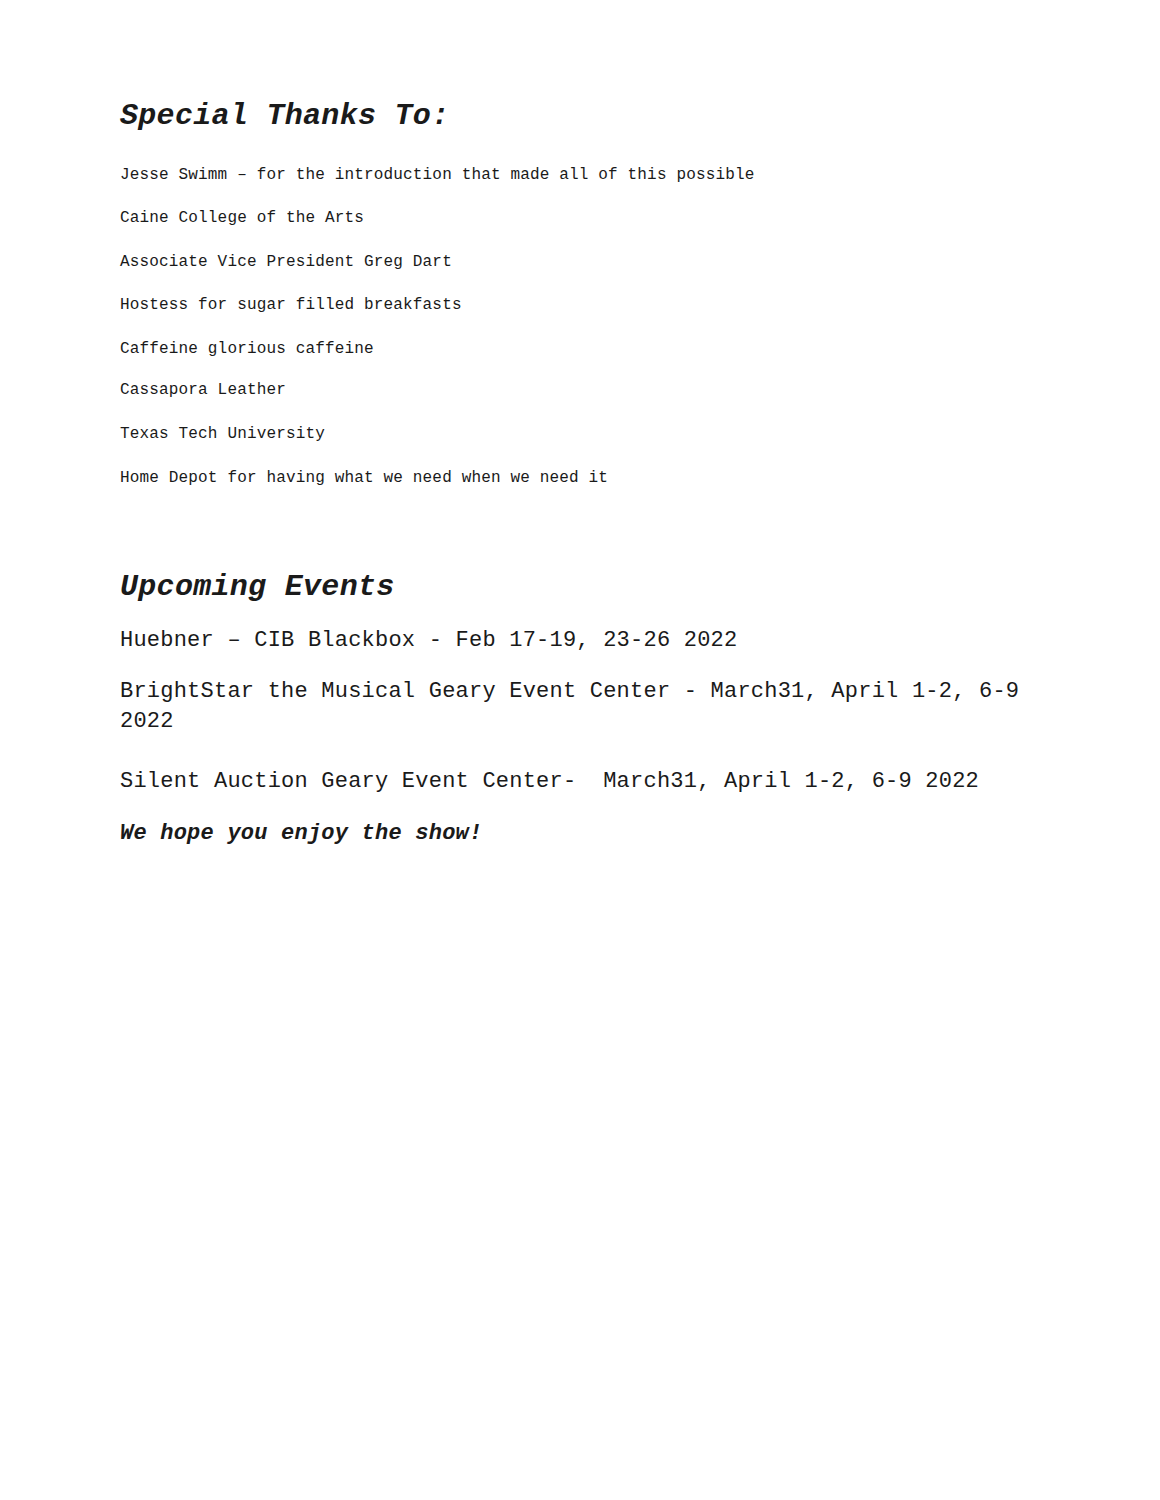Special Thanks To:
Jesse Swimm – for the introduction that made all of this possible
Caine College of the Arts
Associate Vice President Greg Dart
Hostess for sugar filled breakfasts
Caffeine glorious caffeine
Cassapora Leather
Texas Tech University
Home Depot for having what we need when we need it
Upcoming Events
Huebner – CIB Blackbox - Feb 17-19, 23-26 2022
BrightStar the Musical Geary Event Center - March31, April 1-2, 6-9 2022
Silent Auction Geary Event Center- March31, April 1-2, 6-9 2022
We hope you enjoy the show!